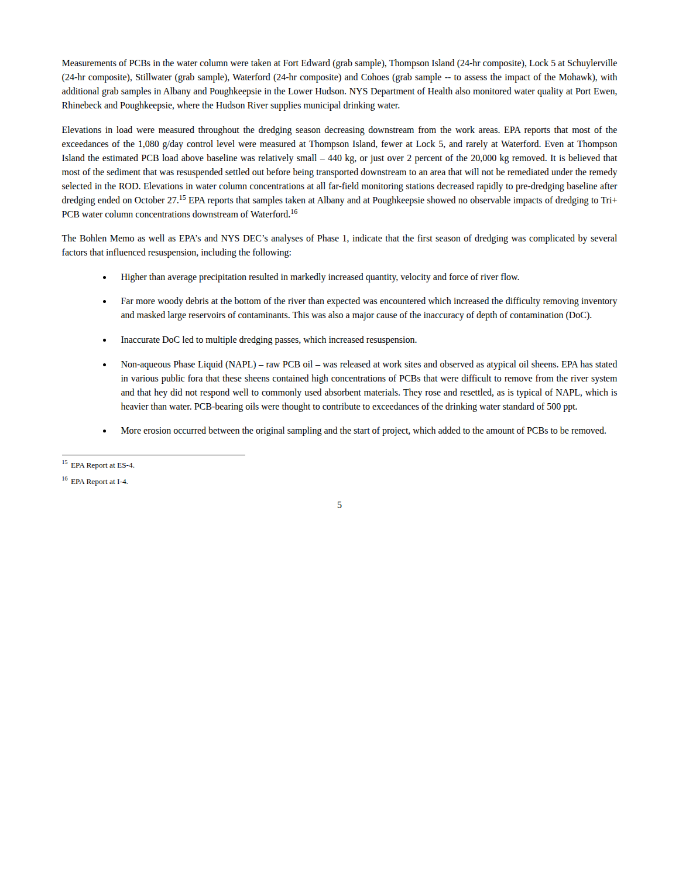Measurements of PCBs in the water column were taken at Fort Edward (grab sample), Thompson Island (24-hr composite), Lock 5 at Schuylerville (24-hr composite), Stillwater (grab sample), Waterford (24-hr composite) and Cohoes (grab sample -- to assess the impact of the Mohawk), with additional grab samples in Albany and Poughkeepsie in the Lower Hudson. NYS Department of Health also monitored water quality at Port Ewen, Rhinebeck and Poughkeepsie, where the Hudson River supplies municipal drinking water.
Elevations in load were measured throughout the dredging season decreasing downstream from the work areas. EPA reports that most of the exceedances of the 1,080 g/day control level were measured at Thompson Island, fewer at Lock 5, and rarely at Waterford. Even at Thompson Island the estimated PCB load above baseline was relatively small – 440 kg, or just over 2 percent of the 20,000 kg removed. It is believed that most of the sediment that was resuspended settled out before being transported downstream to an area that will not be remediated under the remedy selected in the ROD. Elevations in water column concentrations at all far-field monitoring stations decreased rapidly to pre-dredging baseline after dredging ended on October 27.15 EPA reports that samples taken at Albany and at Poughkeepsie showed no observable impacts of dredging to Tri+ PCB water column concentrations downstream of Waterford.16
The Bohlen Memo as well as EPA’s and NYS DEC’s analyses of Phase 1, indicate that the first season of dredging was complicated by several factors that influenced resuspension, including the following:
Higher than average precipitation resulted in markedly increased quantity, velocity and force of river flow.
Far more woody debris at the bottom of the river than expected was encountered which increased the difficulty removing inventory and masked large reservoirs of contaminants. This was also a major cause of the inaccuracy of depth of contamination (DoC).
Inaccurate DoC led to multiple dredging passes, which increased resuspension.
Non-aqueous Phase Liquid (NAPL) – raw PCB oil – was released at work sites and observed as atypical oil sheens. EPA has stated in various public fora that these sheens contained high concentrations of PCBs that were difficult to remove from the river system and that hey did not respond well to commonly used absorbent materials. They rose and resettled, as is typical of NAPL, which is heavier than water. PCB-bearing oils were thought to contribute to exceedances of the drinking water standard of 500 ppt.
More erosion occurred between the original sampling and the start of project, which added to the amount of PCBs to be removed.
15 EPA Report at ES-4.
16 EPA Report at I-4.
5